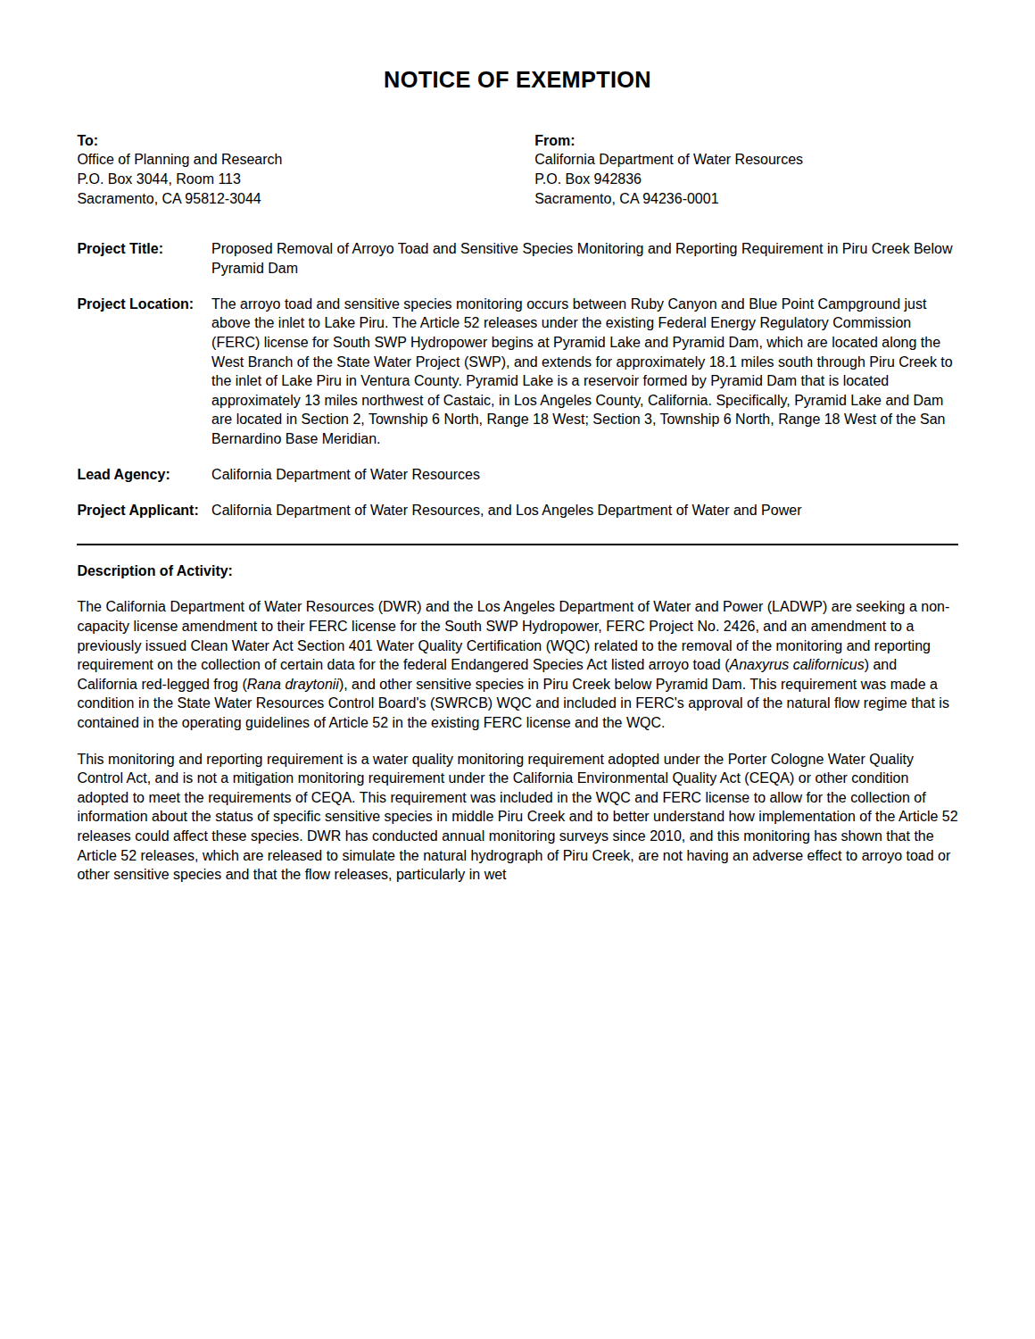NOTICE OF EXEMPTION
| To: Office of Planning and Research P.O. Box 3044, Room 113 Sacramento, CA 95812-3044 | From: California Department of Water Resources P.O. Box 942836 Sacramento, CA 94236-0001 |
| Project Title: | Proposed Removal of Arroyo Toad and Sensitive Species Monitoring and Reporting Requirement in Piru Creek Below Pyramid Dam |
| Project Location: | The arroyo toad and sensitive species monitoring occurs between Ruby Canyon and Blue Point Campground just above the inlet to Lake Piru. The Article 52 releases under the existing Federal Energy Regulatory Commission (FERC) license for South SWP Hydropower begins at Pyramid Lake and Pyramid Dam, which are located along the West Branch of the State Water Project (SWP), and extends for approximately 18.1 miles south through Piru Creek to the inlet of Lake Piru in Ventura County. Pyramid Lake is a reservoir formed by Pyramid Dam that is located approximately 13 miles northwest of Castaic, in Los Angeles County, California. Specifically, Pyramid Lake and Dam are located in Section 2, Township 6 North, Range 18 West; Section 3, Township 6 North, Range 18 West of the San Bernardino Base Meridian. |
| Lead Agency: | California Department of Water Resources |
| Project Applicant: | California Department of Water Resources, and Los Angeles Department of Water and Power |
Description of Activity:
The California Department of Water Resources (DWR) and the Los Angeles Department of Water and Power (LADWP) are seeking a non-capacity license amendment to their FERC license for the South SWP Hydropower, FERC Project No. 2426, and an amendment to a previously issued Clean Water Act Section 401 Water Quality Certification (WQC) related to the removal of the monitoring and reporting requirement on the collection of certain data for the federal Endangered Species Act listed arroyo toad (Anaxyrus californicus) and California red-legged frog (Rana draytonii), and other sensitive species in Piru Creek below Pyramid Dam. This requirement was made a condition in the State Water Resources Control Board's (SWRCB) WQC and included in FERC's approval of the natural flow regime that is contained in the operating guidelines of Article 52 in the existing FERC license and the WQC.
This monitoring and reporting requirement is a water quality monitoring requirement adopted under the Porter Cologne Water Quality Control Act, and is not a mitigation monitoring requirement under the California Environmental Quality Act (CEQA) or other condition adopted to meet the requirements of CEQA. This requirement was included in the WQC and FERC license to allow for the collection of information about the status of specific sensitive species in middle Piru Creek and to better understand how implementation of the Article 52 releases could affect these species. DWR has conducted annual monitoring surveys since 2010, and this monitoring has shown that the Article 52 releases, which are released to simulate the natural hydrograph of Piru Creek, are not having an adverse effect to arroyo toad or other sensitive species and that the flow releases, particularly in wet